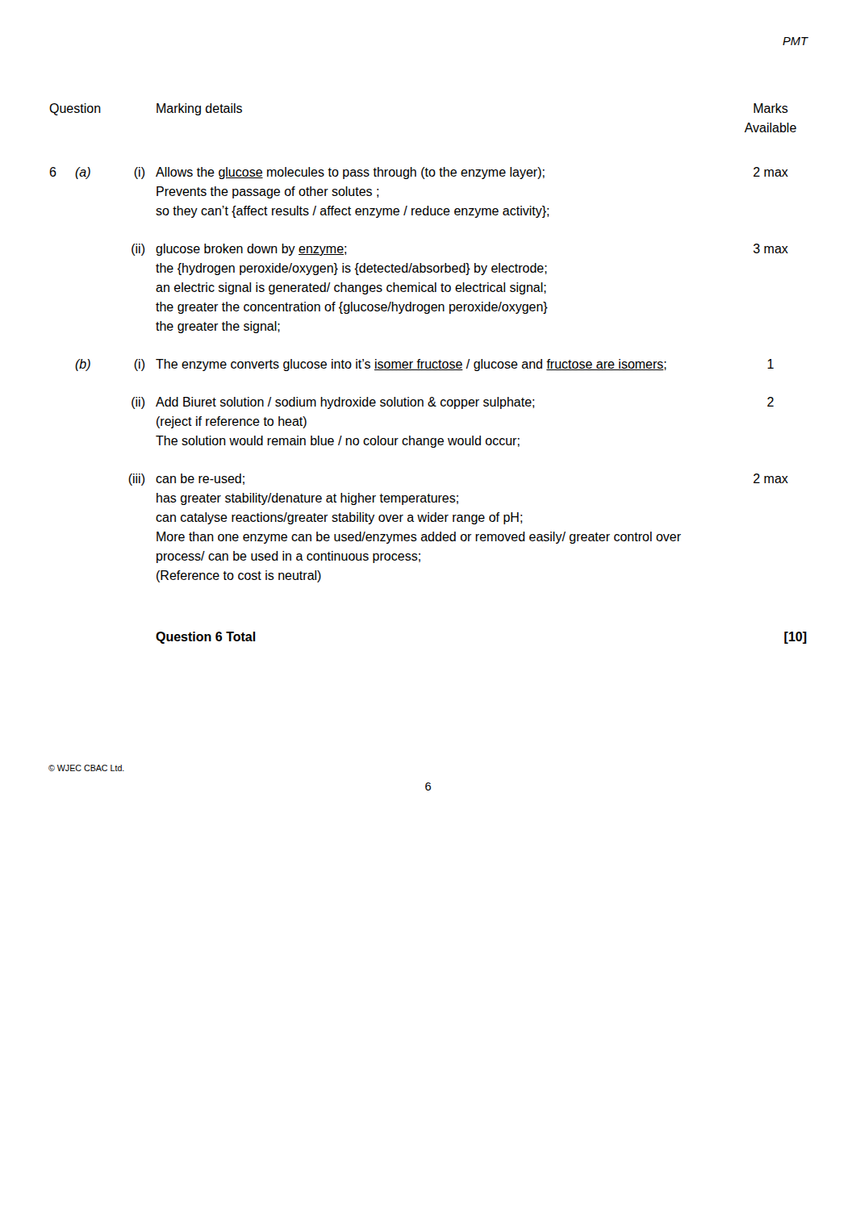PMT
| Question | Marking details | Marks Available |
| --- | --- | --- |
| 6 | (a) | (i) | Allows the glucose molecules to pass through (to the enzyme layer); Prevents the passage of other solutes ; so they can’t {affect results / affect enzyme / reduce enzyme activity}; | 2 max |
| | | (ii) | glucose broken down by enzyme ; the {hydrogen peroxide/oxygen} is {detected/absorbed} by electrode; an electric signal is generated/ changes chemical to electrical signal; the greater the concentration of {glucose/hydrogen peroxide/oxygen} the greater the signal; | 3 max |
| | (b) | (i) | The enzyme converts glucose into it’s isomer fructose / glucose and fructose are isomers ; | 1 |
| | | (ii) | Add Biuret solution / sodium hydroxide solution & copper sulphate; (reject if reference to heat) The solution would remain blue / no colour change would occur; | 2 |
| | | (iii) | can be re-used; has greater stability/denature at higher temperatures; can catalyse reactions/greater stability over a wider range of pH; More than one enzyme can be used/enzymes added or removed easily/ greater control over process/ can be used in a continuous process; (Reference to cost is neutral) | 2 max |
| | | | Question 6 Total | [10] |
© WJEC CBAC Ltd.
6